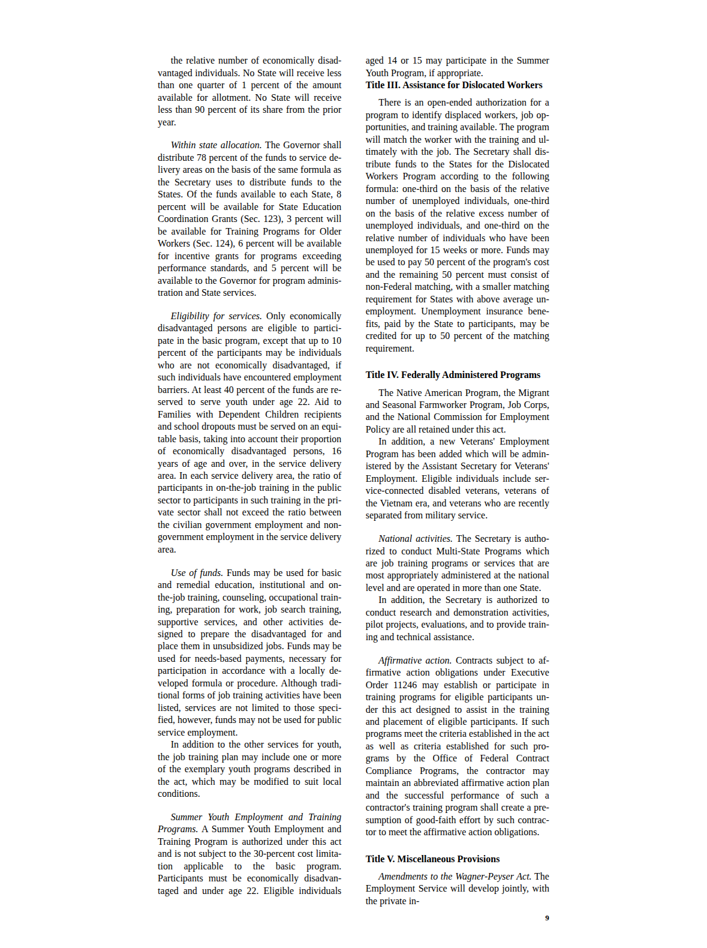the relative number of economically disadvantaged individuals. No State will receive less than one quarter of 1 percent of the amount available for allotment. No State will receive less than 90 percent of its share from the prior year.
Within state allocation. The Governor shall distribute 78 percent of the funds to service delivery areas on the basis of the same formula as the Secretary uses to distribute funds to the States. Of the funds available to each State, 8 percent will be available for State Education Coordination Grants (Sec. 123), 3 percent will be available for Training Programs for Older Workers (Sec. 124), 6 percent will be available for incentive grants for programs exceeding performance standards, and 5 percent will be available to the Governor for program administration and State services.
Eligibility for services. Only economically disadvantaged persons are eligible to participate in the basic program, except that up to 10 percent of the participants may be individuals who are not economically disadvantaged, if such individuals have encountered employment barriers. At least 40 percent of the funds are reserved to serve youth under age 22. Aid to Families with Dependent Children recipients and school dropouts must be served on an equitable basis, taking into account their proportion of economically disadvantaged persons, 16 years of age and over, in the service delivery area. In each service delivery area, the ratio of participants in on-the-job training in the public sector to participants in such training in the private sector shall not exceed the ratio between the civilian government employment and non-government employment in the service delivery area.
Use of funds. Funds may be used for basic and remedial education, institutional and on-the-job training, counseling, occupational training, preparation for work, job search training, supportive services, and other activities designed to prepare the disadvantaged for and place them in unsubsidized jobs. Funds may be used for needs-based payments, necessary for participation in accordance with a locally developed formula or procedure. Although traditional forms of job training activities have been listed, services are not limited to those specified, however, funds may not be used for public service employment.
In addition to the other services for youth, the job training plan may include one or more of the exemplary youth programs described in the act, which may be modified to suit local conditions.
Summer Youth Employment and Training Programs. A Summer Youth Employment and Training Program is authorized under this act and is not subject to the 30-percent cost limitation applicable to the basic program. Participants must be economically disadvantaged and under age 22. Eligible individuals aged 14 or 15 may participate in the Summer Youth Program, if appropriate.
Title III. Assistance for Dislocated Workers
There is an open-ended authorization for a program to identify displaced workers, job opportunities, and training available. The program will match the worker with the training and ultimately with the job. The Secretary shall distribute funds to the States for the Dislocated Workers Program according to the following formula: one-third on the basis of the relative number of unemployed individuals, one-third on the basis of the relative excess number of unemployed individuals, and one-third on the relative number of individuals who have been unemployed for 15 weeks or more. Funds may be used to pay 50 percent of the program's cost and the remaining 50 percent must consist of non-Federal matching, with a smaller matching requirement for States with above average unemployment. Unemployment insurance benefits, paid by the State to participants, may be credited for up to 50 percent of the matching requirement.
Title IV. Federally Administered Programs
The Native American Program, the Migrant and Seasonal Farmworker Program, Job Corps, and the National Commission for Employment Policy are all retained under this act.
In addition, a new Veterans' Employment Program has been added which will be administered by the Assistant Secretary for Veterans' Employment. Eligible individuals include service-connected disabled veterans, veterans of the Vietnam era, and veterans who are recently separated from military service.
National activities. The Secretary is authorized to conduct Multi-State Programs which are job training programs or services that are most appropriately administered at the national level and are operated in more than one State.
In addition, the Secretary is authorized to conduct research and demonstration activities, pilot projects, evaluations, and to provide training and technical assistance.
Affirmative action. Contracts subject to affirmative action obligations under Executive Order 11246 may establish or participate in training programs for eligible participants under this act designed to assist in the training and placement of eligible participants. If such programs meet the criteria established in the act as well as criteria established for such programs by the Office of Federal Contract Compliance Programs, the contractor may maintain an abbreviated affirmative action plan and the successful performance of such a contractor's training program shall create a presumption of good-faith effort by such contractor to meet the affirmative action obligations.
Title V. Miscellaneous Provisions
Amendments to the Wagner-Peyser Act. The Employment Service will develop jointly, with the private in-
9